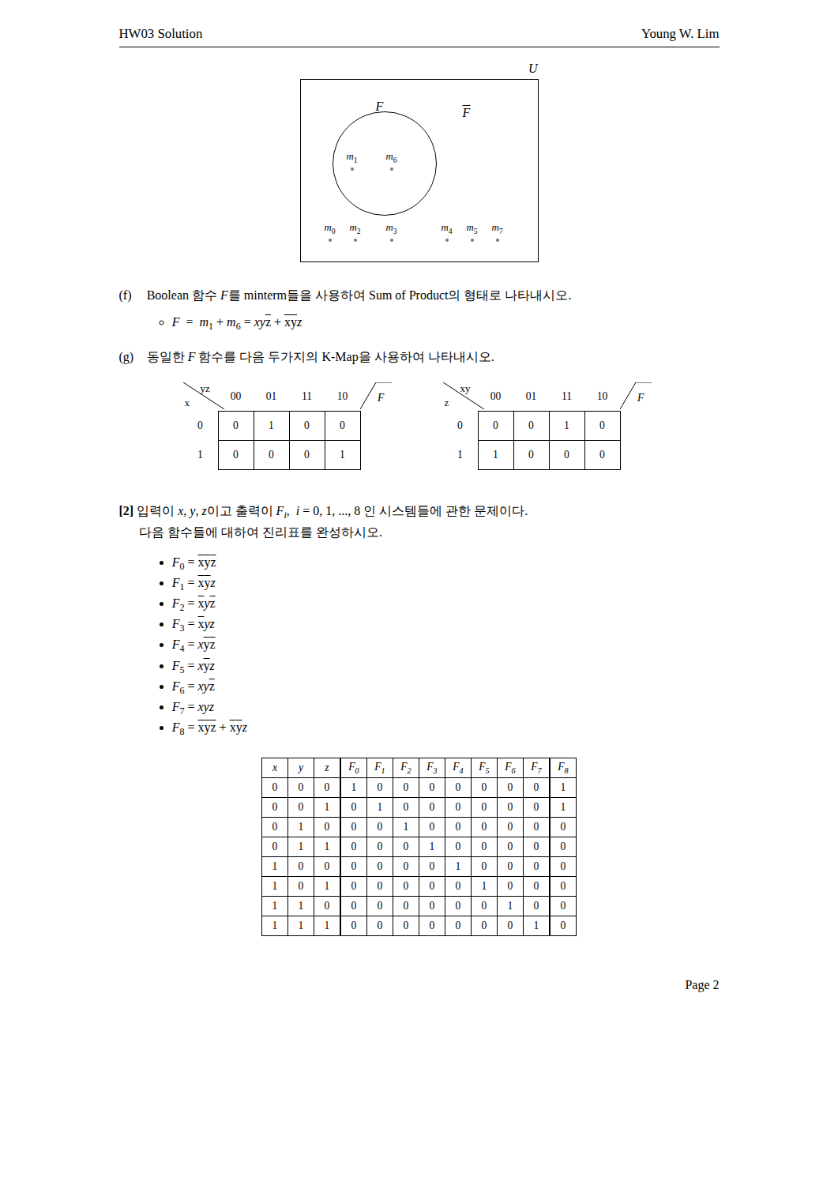HW03 Solution
Young W. Lim
U
F F m1 m6 m0 m2 m3 m4 m5 m7
(f) Boolean 함수 F를 minterm들을 사용하여 Sum of Product의 형태로 나타내시오.
F = m1 + m6 = xy z + xyz
(g) 동일한 F 함수를 다음 두가지의 K-Map을 사용하여 나타내시오.
| yz x | 00 | 01 | 11 | 10 | F |
| 0 | 0 | 1 | 0 | 0 | |
| 1 | 0 | 0 | 0 | 1 | |
| xy z | 00 | 01 | 11 | 10 | F |
| 0 | 0 | 0 | 1 | 0 | |
| 1 | 1 | 0 | 0 | 0 | |
[2] 입력이 x, y, z이고 출력이 Fi, i = 0, 1, ..., 8 인 시스템들에 관한 문제이다.
다음 함수들에 대하여 진리표를 완성하시오.
F0 = xyz
F1 = xyz
F2 = xyz
F3 = xyz
F4 = xyz
F5 = xyz
F6 = xy z
F7 = xyz
F8 = xyz + xyz
| x | y | z | F 0 | F 1 | F 2 | F 3 | F 4 | F 5 | F 6 | F 7 | F 8 |
| --- | --- | --- | --- | --- | --- | --- | --- | --- | --- | --- | --- |
| 0 | 0 | 0 | 1 | 0 | 0 | 0 | 0 | 0 | 0 | 0 | 1 |
| 0 | 0 | 1 | 0 | 1 | 0 | 0 | 0 | 0 | 0 | 0 | 1 |
| 0 | 1 | 0 | 0 | 0 | 1 | 0 | 0 | 0 | 0 | 0 | 0 |
| 0 | 1 | 1 | 0 | 0 | 0 | 1 | 0 | 0 | 0 | 0 | 0 |
| 1 | 0 | 0 | 0 | 0 | 0 | 0 | 1 | 0 | 0 | 0 | 0 |
| 1 | 0 | 1 | 0 | 0 | 0 | 0 | 0 | 1 | 0 | 0 | 0 |
| 1 | 1 | 0 | 0 | 0 | 0 | 0 | 0 | 0 | 1 | 0 | 0 |
| 1 | 1 | 1 | 0 | 0 | 0 | 0 | 0 | 0 | 0 | 1 | 0 |
Page 2